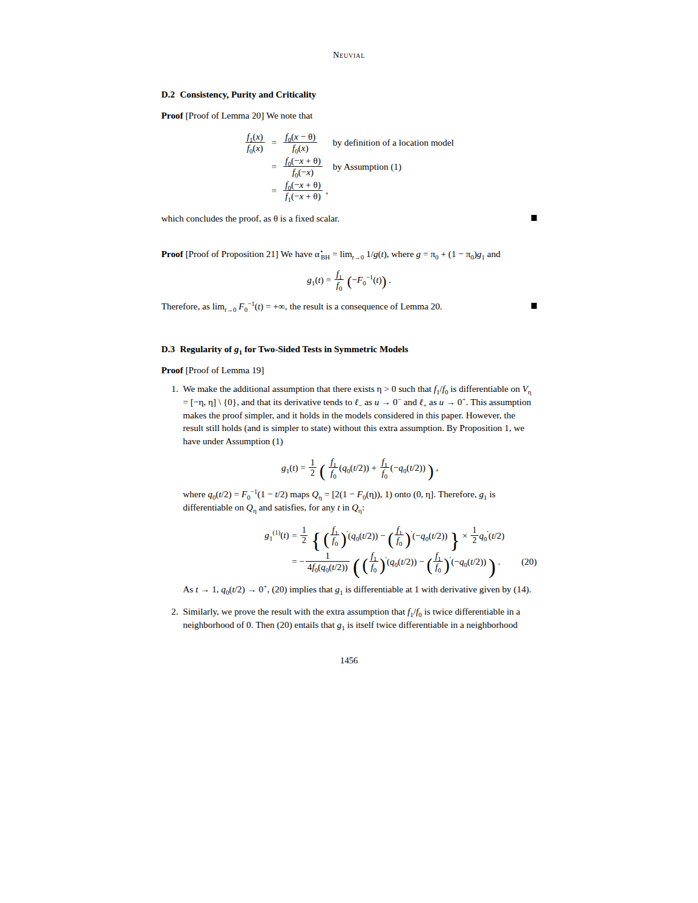Neuvial
D.2 Consistency, Purity and Criticality
Proof [Proof of Lemma 20] We note that
| f 1 ( x ) f 0 ( x ) | = | f 0 ( x − θ ) f 0 ( x ) | by definition of a location model |
| | = | f 0 (− x + θ ) f 0 (− x ) | by Assumption (1) |
| | = | f 0 (− x + θ ) f 1 (− x + θ ) , | |
which concludes the proof, as θ is a fixed scalar.
Proof [Proof of Proposition 21] We have α⋆BH = limt→0 1/g(t), where g = π0 + (1 − π0)g1 and
g1(t) = f1 f0 (−F0−1(t)) .
Therefore, as limt→0 F0−1(t) = +∞, the result is a consequence of Lemma 20.
D.3 Regularity of g1 for Two-Sided Tests in Symmetric Models
Proof [Proof of Lemma 19]
We make the additional assumption that there exists η > 0 such that f1/f0 is differentiable on Vη = [−η, η] \ {0}, and that its derivative tends to ℓ− as u → 0− and ℓ+ as u → 0+. This assumption makes the proof simpler, and it holds in the models considered in this paper. However, the result still holds (and is simpler to state) without this extra assumption. By Proposition 1, we have under Assumption (1)
g1(t) = 12 ( f1 f0(q0(t/2)) + f1 f0(−q0(t/2)) ) ,
where q0(t/2) = F0−1(1 − t/2) maps Qη = [2(1 − F0(η)), 1) onto (0, η]. Therefore, g1 is differentiable on Qη and satisfies, for any t in Qη:
| g 1 (1) ( t ) | = 1 2 { ( f 1 f 0 ) ′ ( q 0 ( t /2)) − ( f 1 f 0 ) ′ (− q 0 ( t /2)) } × 1 2 q 0 ′ ( t /2) | |
| | = − 1 4 f 0 ( q 0 ( t /2)) ( ( f 1 f 0 ) ′ ( q 0 ( t /2)) − ( f 1 f 0 ) ′ (− q 0 ( t /2)) ) . | (20) |
As t → 1, q0(t/2) → 0+, (20) implies that g1 is differentiable at 1 with derivative given by (14).
Similarly, we prove the result with the extra assumption that f1/f0 is twice differentiable in a neighborhood of 0. Then (20) entails that g1 is itself twice differentiable in a neighborhood
1456